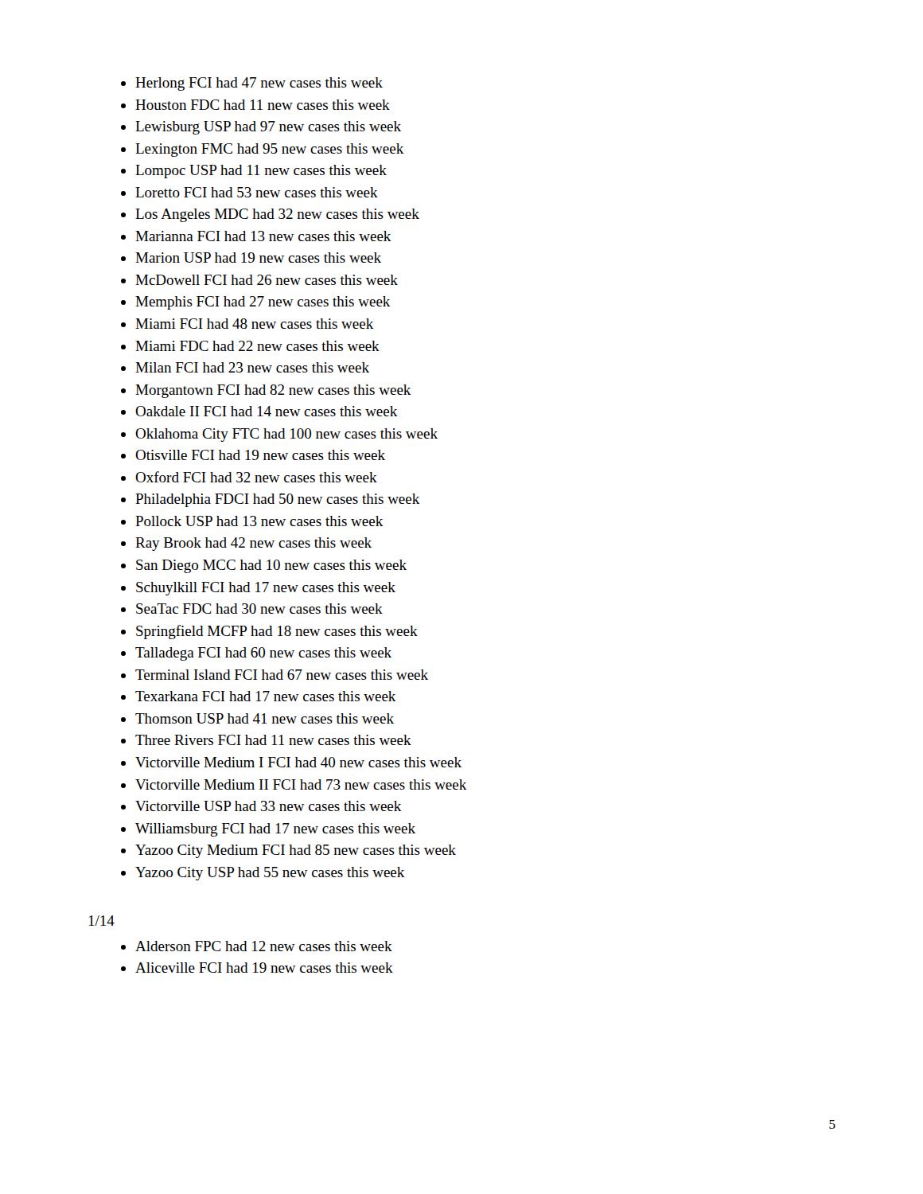Herlong FCI had 47 new cases this week
Houston FDC had 11 new cases this week
Lewisburg USP had 97 new cases this week
Lexington FMC had 95 new cases this week
Lompoc USP had 11 new cases this week
Loretto FCI had 53 new cases this week
Los Angeles MDC had 32 new cases this week
Marianna FCI had 13 new cases this week
Marion USP had 19 new cases this week
McDowell FCI had 26 new cases this week
Memphis FCI had 27 new cases this week
Miami FCI had 48 new cases this week
Miami FDC had 22 new cases this week
Milan FCI had 23 new cases this week
Morgantown FCI had 82 new cases this week
Oakdale II FCI had 14 new cases this week
Oklahoma City FTC had 100 new cases this week
Otisville FCI had 19 new cases this week
Oxford FCI had 32 new cases this week
Philadelphia FDCI had 50 new cases this week
Pollock USP had 13 new cases this week
Ray Brook had 42 new cases this week
San Diego MCC had 10 new cases this week
Schuylkill FCI had 17 new cases this week
SeaTac FDC had 30 new cases this week
Springfield MCFP had 18 new cases this week
Talladega FCI had 60 new cases this week
Terminal Island FCI had 67 new cases this week
Texarkana FCI had 17 new cases this week
Thomson USP had 41 new cases this week
Three Rivers FCI had 11 new cases this week
Victorville Medium I FCI had 40 new cases this week
Victorville Medium II FCI had 73 new cases this week
Victorville USP had 33 new cases this week
Williamsburg FCI had 17 new cases this week
Yazoo City Medium FCI had 85 new cases this week
Yazoo City USP had 55 new cases this week
1/14
Alderson FPC had 12 new cases this week
Aliceville FCI had 19 new cases this week
5